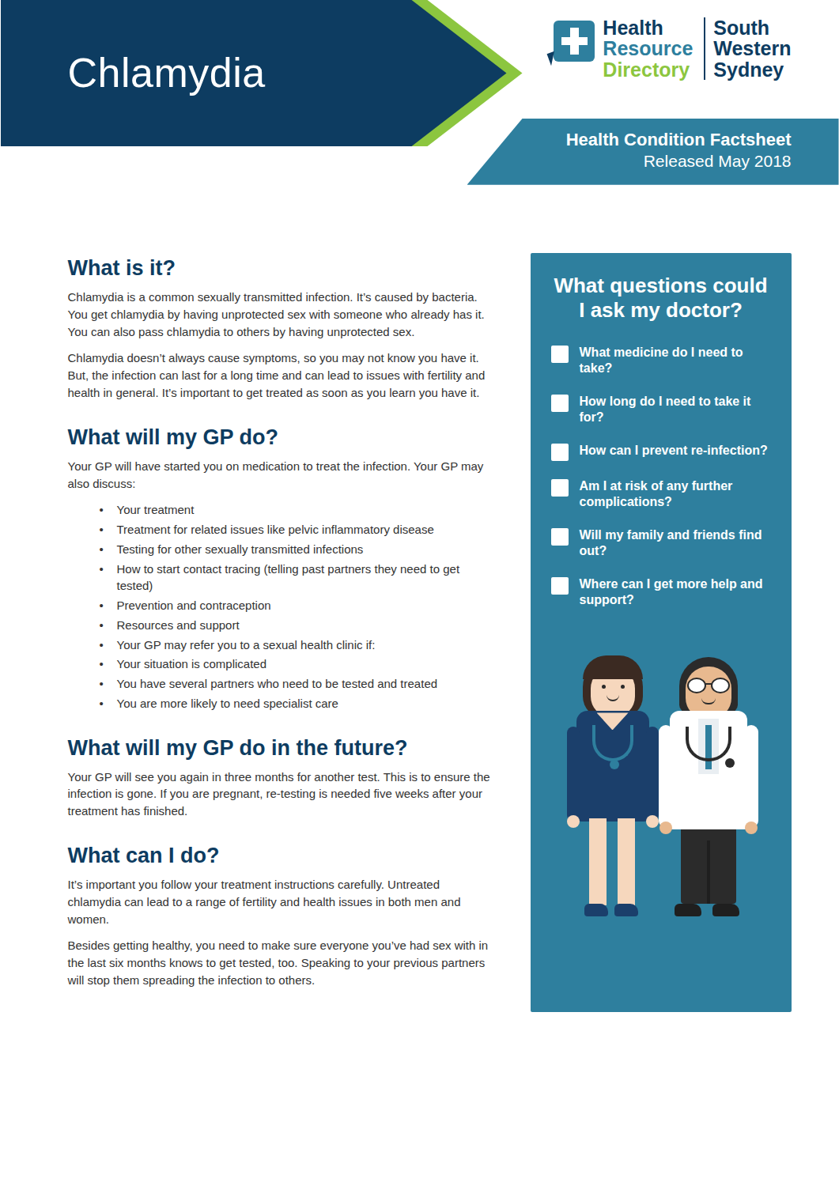Chlamydia
Health
Resource
Directory
South
Western
Sydney
Health Condition Factsheet
Released May 2018
What is it?
Chlamydia is a common sexually transmitted infection. It’s caused by bacteria. You get chlamydia by having unprotected sex with someone who already has it. You can also pass chlamydia to others by having unprotected sex.
Chlamydia doesn’t always cause symptoms, so you may not know you have it. But, the infection can last for a long time and can lead to issues with fertility and health in general. It’s important to get treated as soon as you learn you have it.
What will my GP do?
Your GP will have started you on medication to treat the infection. Your GP may also discuss:
Your treatment
Treatment for related issues like pelvic inflammatory disease
Testing for other sexually transmitted infections
How to start contact tracing (telling past partners they need to get tested)
Prevention and contraception
Resources and support
Your GP may refer you to a sexual health clinic if:
Your situation is complicated
You have several partners who need to be tested and treated
You are more likely to need specialist care
What will my GP do in the future?
Your GP will see you again in three months for another test. This is to ensure the infection is gone. If you are pregnant, re-testing is needed five weeks after your treatment has finished.
What can I do?
It’s important you follow your treatment instructions carefully. Untreated chlamydia can lead to a range of fertility and health issues in both men and women.
Besides getting healthy, you need to make sure everyone you’ve had sex with in the last six months knows to get tested, too. Speaking to your previous partners will stop them spreading the infection to others.
What questions could
I ask my doctor?
What medicine do I need to take?
How long do I need to take it for?
How can I prevent re-infection?
Am I at risk of any further complications?
Will my family and friends find out?
Where can I get more help and support?